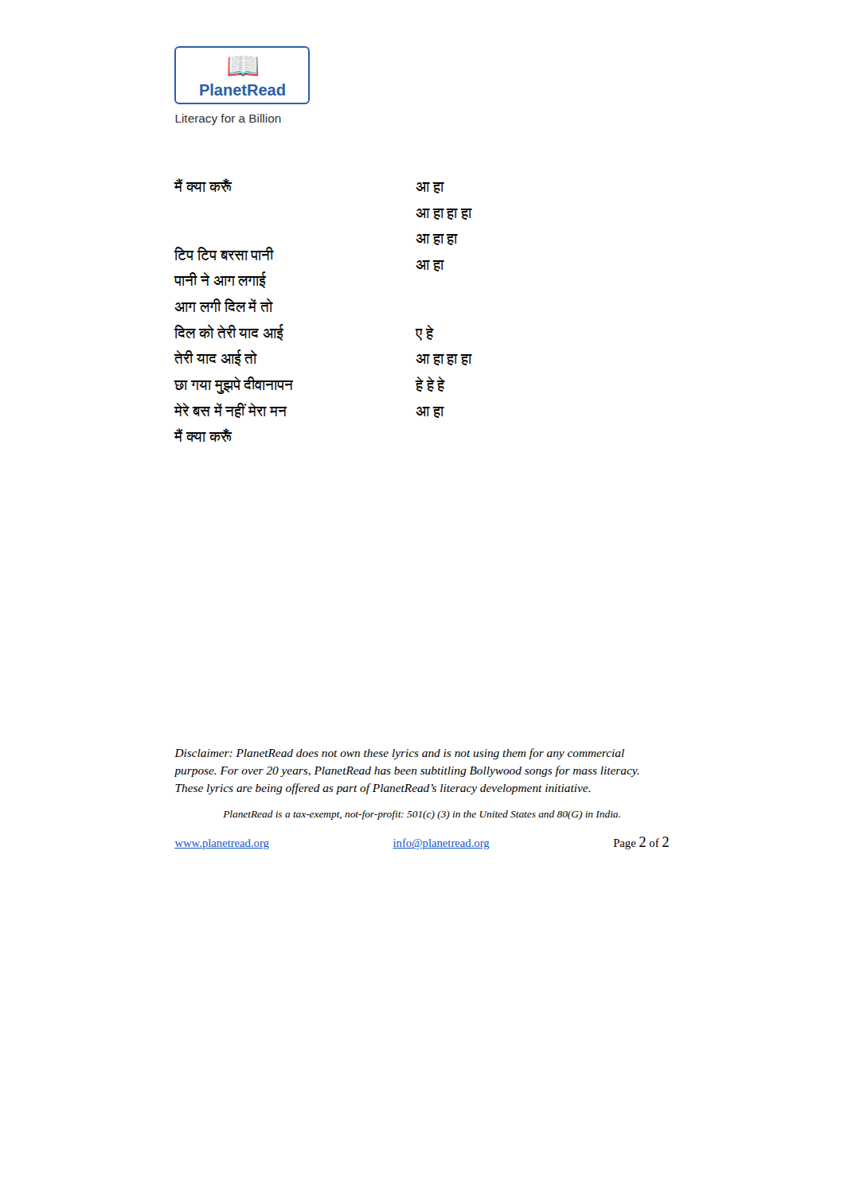📖
PlanetRead
Literacy for a Billion
मैं क्या करूँ
टिप टिप बरसा पानी पानी ने आग लगाई आग लगी दिल में तो दिल को तेरी याद आई तेरी याद आई तो छा गया मुझपे दीवानापन मेरे बस में नहीं मेरा मन मैं क्या करूँ
आ हा आ हा हा हा आ हा हा आ हा
ए हे आ हा हा हा हे हे हे आ हा
Disclaimer: PlanetRead does not own these lyrics and is not using them for any commercial purpose. For over 20 years, PlanetRead has been subtitling Bollywood songs for mass literacy. These lyrics are being offered as part of PlanetRead’s literacy development initiative.
PlanetRead is a tax-exempt, not-for-profit: 501(c) (3) in the United States and 80(G) in India.
www.planetread.org info@planetread.org Page 2 of 2